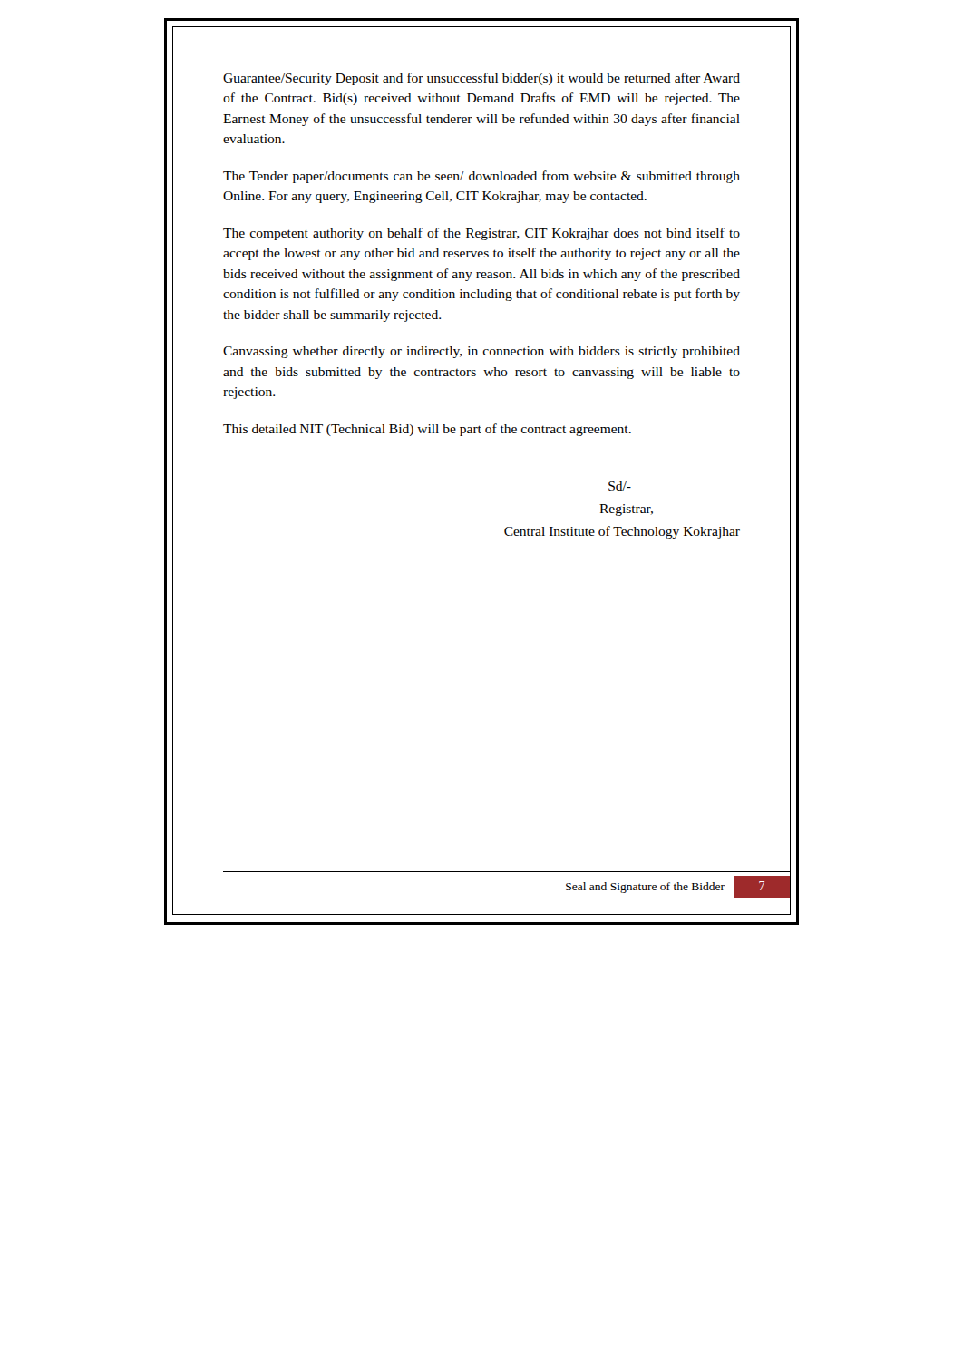Guarantee/Security Deposit and for unsuccessful bidder(s) it would be returned after Award of the Contract. Bid(s) received without Demand Drafts of EMD will be rejected. The Earnest Money of the unsuccessful tenderer will be refunded within 30 days after financial evaluation.
The Tender paper/documents can be seen/ downloaded from website & submitted through Online. For any query, Engineering Cell, CIT Kokrajhar, may be contacted.
The competent authority on behalf of the Registrar, CIT Kokrajhar does not bind itself to accept the lowest or any other bid and reserves to itself the authority to reject any or all the bids received without the assignment of any reason. All bids in which any of the prescribed condition is not fulfilled or any condition including that of conditional rebate is put forth by the bidder shall be summarily rejected.
Canvassing whether directly or indirectly, in connection with bidders is strictly prohibited and the bids submitted by the contractors who resort to canvassing will be liable to rejection.
This detailed NIT (Technical Bid) will be part of the contract agreement.
Sd/-
Registrar,
Central Institute of Technology Kokrajhar
Seal and Signature of the Bidder 7